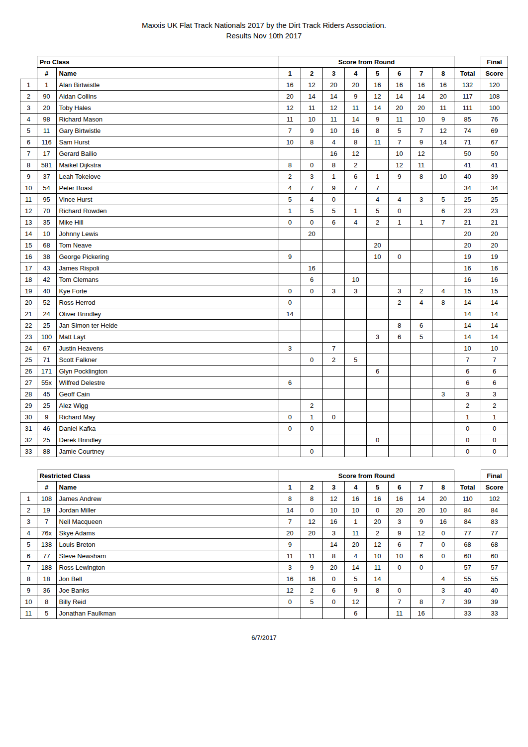Maxxis UK Flat Track Nationals 2017 by the Dirt Track Riders Association.
Results Nov 10th 2017
| | Pro Class | Score from Round | | Final |
| | # | Name | 1 | 2 | 3 | 4 | 5 | 6 | 7 | 8 | Total | Score |
| 1 | 1 | Alan Birtwistle | 16 | 12 | 20 | 20 | 16 | 16 | 16 | 16 | 132 | 120 |
| 2 | 90 | Aidan Collins | 20 | 14 | 14 | 9 | 12 | 14 | 14 | 20 | 117 | 108 |
| 3 | 20 | Toby Hales | 12 | 11 | 12 | 11 | 14 | 20 | 20 | 11 | 111 | 100 |
| 4 | 98 | Richard Mason | 11 | 10 | 11 | 14 | 9 | 11 | 10 | 9 | 85 | 76 |
| 5 | 11 | Gary Birtwistle | 7 | 9 | 10 | 16 | 8 | 5 | 7 | 12 | 74 | 69 |
| 6 | 116 | Sam Hurst | 10 | 8 | 4 | 8 | 11 | 7 | 9 | 14 | 71 | 67 |
| 7 | 17 | Gerard Bailio | | | 16 | 12 | | 10 | 12 | | 50 | 50 |
| 8 | 581 | Maikel Dijkstra | 8 | 0 | 8 | 2 | | 12 | 11 | | 41 | 41 |
| 9 | 37 | Leah Tokelove | 2 | 3 | 1 | 6 | 1 | 9 | 8 | 10 | 40 | 39 |
| 10 | 54 | Peter Boast | 4 | 7 | 9 | 7 | 7 | | | | 34 | 34 |
| 11 | 95 | Vince Hurst | 5 | 4 | 0 | | 4 | 4 | 3 | 5 | 25 | 25 |
| 12 | 70 | Richard Rowden | 1 | 5 | 5 | 1 | 5 | 0 | | 6 | 23 | 23 |
| 13 | 35 | Mike Hill | 0 | 0 | 6 | 4 | 2 | 1 | 1 | 7 | 21 | 21 |
| 14 | 10 | Johnny Lewis | | 20 | | | | | | | 20 | 20 |
| 15 | 68 | Tom Neave | | | | | 20 | | | | 20 | 20 |
| 16 | 38 | George Pickering | 9 | | | | 10 | 0 | | | 19 | 19 |
| 17 | 43 | James Rispoli | | 16 | | | | | | | 16 | 16 |
| 18 | 42 | Tom Clemans | | 6 | | 10 | | | | | 16 | 16 |
| 19 | 40 | Kye Forte | 0 | 0 | 3 | 3 | | 3 | 2 | 4 | 15 | 15 |
| 20 | 52 | Ross Herrod | 0 | | | | | 2 | 4 | 8 | 14 | 14 |
| 21 | 24 | Oliver Brindley | 14 | | | | | | | | 14 | 14 |
| 22 | 25 | Jan Simon ter Heide | | | | | | 8 | 6 | | 14 | 14 |
| 23 | 100 | Matt Layt | | | | | 3 | 6 | 5 | | 14 | 14 |
| 24 | 67 | Justin Heavens | 3 | | 7 | | | | | | 10 | 10 |
| 25 | 71 | Scott Falkner | | 0 | 2 | 5 | | | | | 7 | 7 |
| 26 | 171 | Glyn Pocklington | | | | | 6 | | | | 6 | 6 |
| 27 | 55x | Wilfred Delestre | 6 | | | | | | | | 6 | 6 |
| 28 | 45 | Geoff Cain | | | | | | | | 3 | 3 | 3 |
| 29 | 25 | Alez Wigg | | 2 | | | | | | | 2 | 2 |
| 30 | 9 | Richard May | 0 | 1 | 0 | | | | | | 1 | 1 |
| 31 | 46 | Daniel Kafka | 0 | 0 | | | | | | | 0 | 0 |
| 32 | 25 | Derek Brindley | | | | | 0 | | | | 0 | 0 |
| 33 | 88 | Jamie Courtney | | 0 | | | | | | | 0 | 0 |
| | Restricted Class | Score from Round | | Final |
| | # | Name | 1 | 2 | 3 | 4 | 5 | 6 | 7 | 8 | Total | Score |
| 1 | 108 | James Andrew | 8 | 8 | 12 | 16 | 16 | 16 | 14 | 20 | 110 | 102 |
| 2 | 19 | Jordan Miller | 14 | 0 | 10 | 10 | 0 | 20 | 20 | 10 | 84 | 84 |
| 3 | 7 | Neil Macqueen | 7 | 12 | 16 | 1 | 20 | 3 | 9 | 16 | 84 | 83 |
| 4 | 76x | Skye Adams | 20 | 20 | 3 | 11 | 2 | 9 | 12 | 0 | 77 | 77 |
| 5 | 138 | Louis Breton | 9 | | 14 | 20 | 12 | 6 | 7 | 0 | 68 | 68 |
| 6 | 77 | Steve Newsham | 11 | 11 | 8 | 4 | 10 | 10 | 6 | 0 | 60 | 60 |
| 7 | 188 | Ross Lewington | 3 | 9 | 20 | 14 | 11 | 0 | 0 | | 57 | 57 |
| 8 | 18 | Jon Bell | 16 | 16 | 0 | 5 | 14 | | | 4 | 55 | 55 |
| 9 | 36 | Joe Banks | 12 | 2 | 6 | 9 | 8 | 0 | | 3 | 40 | 40 |
| 10 | 8 | Billy Reid | 0 | 5 | 0 | 12 | | 7 | 8 | 7 | 39 | 39 |
| 11 | 5 | Jonathan Faulkman | | | | 6 | | 11 | 16 | | 33 | 33 |
6/7/2017